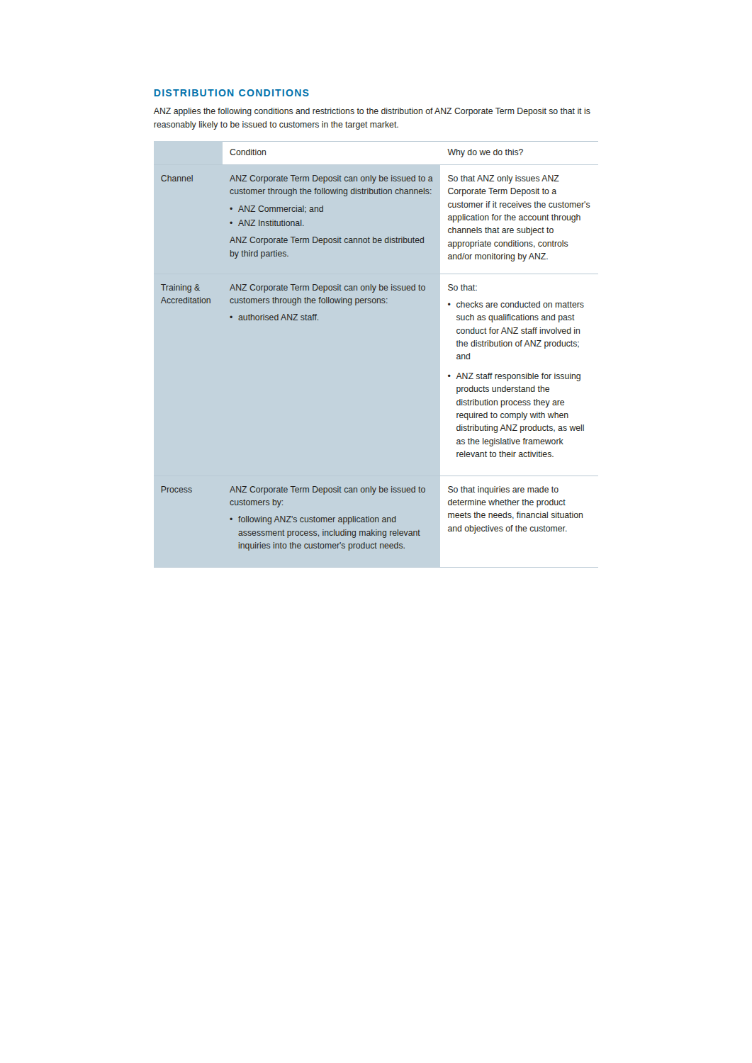Distribution Conditions
ANZ applies the following conditions and restrictions to the distribution of ANZ Corporate Term Deposit so that it is reasonably likely to be issued to customers in the target market.
| | Condition | Why do we do this? |
| --- | --- | --- |
| Channel | ANZ Corporate Term Deposit can only be issued to a customer through the following distribution channels: ANZ Commercial; and ANZ Institutional. ANZ Corporate Term Deposit cannot be distributed by third parties. | So that ANZ only issues ANZ Corporate Term Deposit to a customer if it receives the customer's application for the account through channels that are subject to appropriate conditions, controls and/or monitoring by ANZ. |
| Training & Accreditation | ANZ Corporate Term Deposit can only be issued to customers through the following persons: authorised ANZ staff. | So that: checks are conducted on matters such as qualifications and past conduct for ANZ staff involved in the distribution of ANZ products; and ANZ staff responsible for issuing products understand the distribution process they are required to comply with when distributing ANZ products, as well as the legislative framework relevant to their activities. |
| Process | ANZ Corporate Term Deposit can only be issued to customers by: following ANZ's customer application and assessment process, including making relevant inquiries into the customer's product needs. | So that inquiries are made to determine whether the product meets the needs, financial situation and objectives of the customer. |